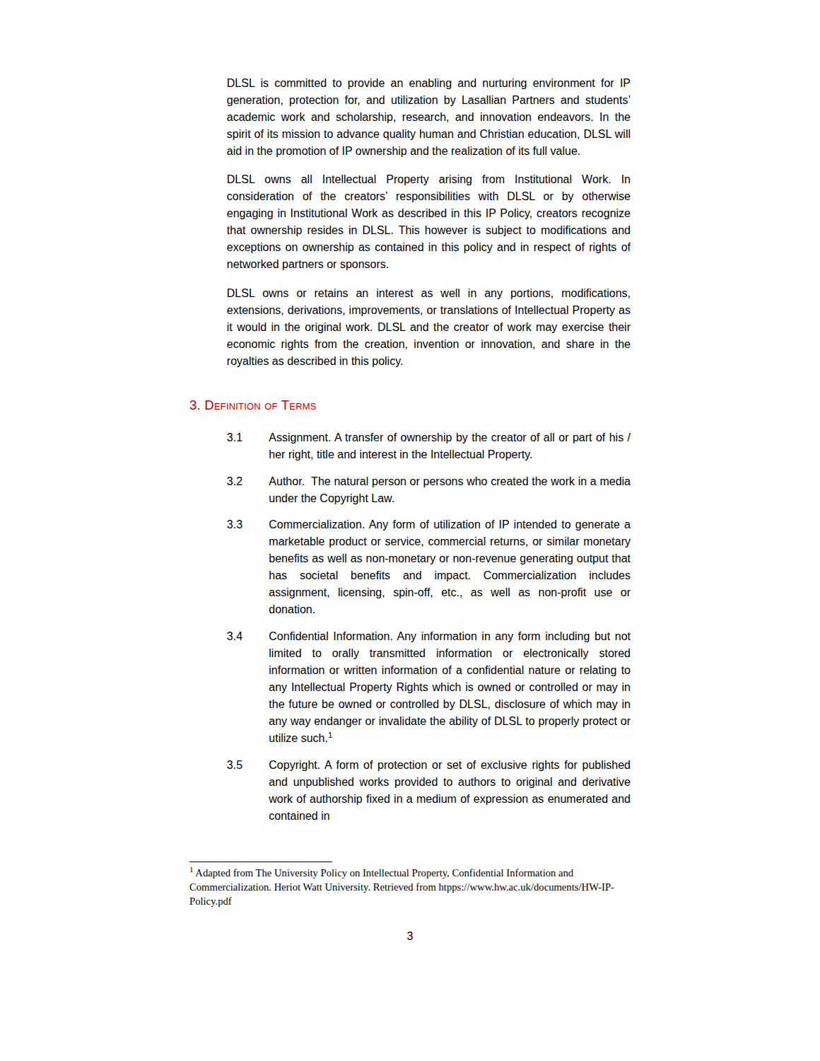DLSL is committed to provide an enabling and nurturing environment for IP generation, protection for, and utilization by Lasallian Partners and students’ academic work and scholarship, research, and innovation endeavors. In the spirit of its mission to advance quality human and Christian education, DLSL will aid in the promotion of IP ownership and the realization of its full value.
DLSL owns all Intellectual Property arising from Institutional Work. In consideration of the creators’ responsibilities with DLSL or by otherwise engaging in Institutional Work as described in this IP Policy, creators recognize that ownership resides in DLSL. This however is subject to modifications and exceptions on ownership as contained in this policy and in respect of rights of networked partners or sponsors.
DLSL owns or retains an interest as well in any portions, modifications, extensions, derivations, improvements, or translations of Intellectual Property as it would in the original work. DLSL and the creator of work may exercise their economic rights from the creation, invention or innovation, and share in the royalties as described in this policy.
3. Definition of Terms
3.1
Assignment. A transfer of ownership by the creator of all or part of his / her right, title and interest in the Intellectual Property.
3.2
Author. The natural person or persons who created the work in a media under the Copyright Law.
3.3
Commercialization. Any form of utilization of IP intended to generate a marketable product or service, commercial returns, or similar monetary benefits as well as non-monetary or non-revenue generating output that has societal benefits and impact. Commercialization includes assignment, licensing, spin-off, etc., as well as non-profit use or donation.
3.4
Confidential Information. Any information in any form including but not limited to orally transmitted information or electronically stored information or written information of a confidential nature or relating to any Intellectual Property Rights which is owned or controlled or may in the future be owned or controlled by DLSL, disclosure of which may in any way endanger or invalidate the ability of DLSL to properly protect or utilize such.1
3.5
Copyright. A form of protection or set of exclusive rights for published and unpublished works provided to authors to original and derivative work of authorship fixed in a medium of expression as enumerated and contained in
1 Adapted from The University Policy on Intellectual Property, Confidential Information and Commercialization. Heriot Watt University. Retrieved from htpps://www.hw.ac.uk/documents/HW-IP-Policy.pdf
3